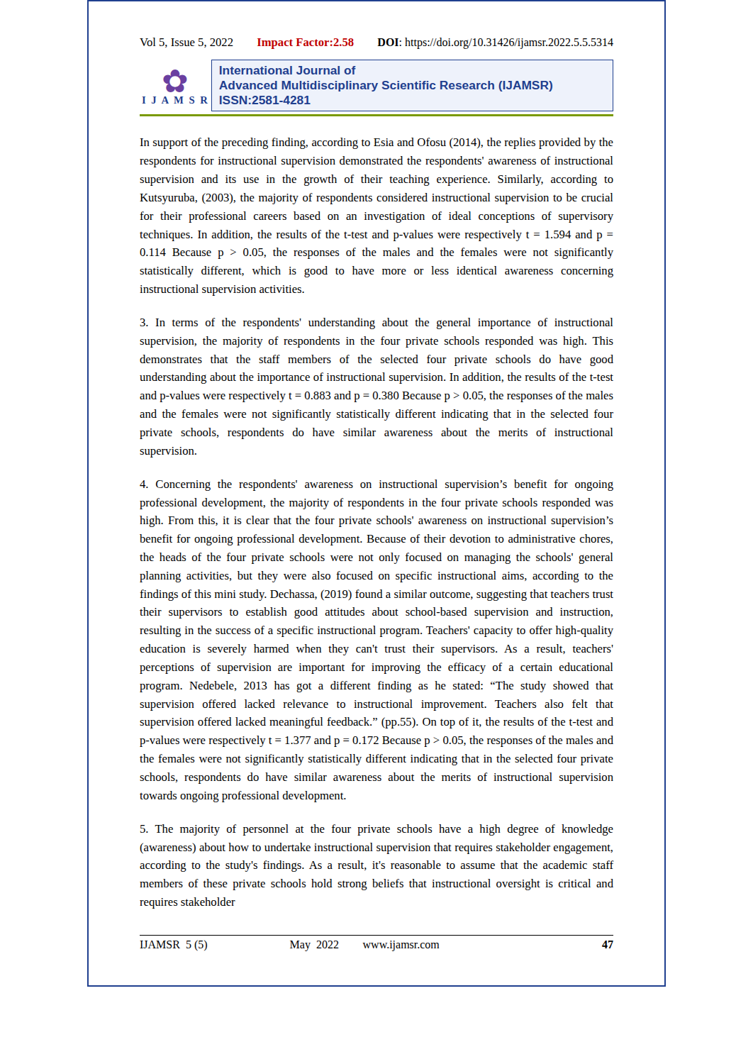Vol 5, Issue 5, 2022 Impact Factor:2.58 DOI: https://doi.org/10.31426/ijamsr.2022.5.5.5314
✿ I J A M S R
International Journal of
Advanced Multidisciplinary Scientific Research (IJAMSR) ISSN:2581-4281
In support of the preceding finding, according to Esia and Ofosu (2014), the replies provided by the respondents for instructional supervision demonstrated the respondents' awareness of instructional supervision and its use in the growth of their teaching experience. Similarly, according to Kutsyuruba, (2003), the majority of respondents considered instructional supervision to be crucial for their professional careers based on an investigation of ideal conceptions of supervisory techniques. In addition, the results of the t-test and p-values were respectively t = 1.594 and p = 0.114 Because p > 0.05, the responses of the males and the females were not significantly statistically different, which is good to have more or less identical awareness concerning instructional supervision activities.
3. In terms of the respondents' understanding about the general importance of instructional supervision, the majority of respondents in the four private schools responded was high. This demonstrates that the staff members of the selected four private schools do have good understanding about the importance of instructional supervision. In addition, the results of the t-test and p-values were respectively t = 0.883 and p = 0.380 Because p > 0.05, the responses of the males and the females were not significantly statistically different indicating that in the selected four private schools, respondents do have similar awareness about the merits of instructional supervision.
4. Concerning the respondents' awareness on instructional supervision’s benefit for ongoing professional development, the majority of respondents in the four private schools responded was high. From this, it is clear that the four private schools' awareness on instructional supervision’s benefit for ongoing professional development. Because of their devotion to administrative chores, the heads of the four private schools were not only focused on managing the schools' general planning activities, but they were also focused on specific instructional aims, according to the findings of this mini study. Dechassa, (2019) found a similar outcome, suggesting that teachers trust their supervisors to establish good attitudes about school-based supervision and instruction, resulting in the success of a specific instructional program. Teachers' capacity to offer high-quality education is severely harmed when they can't trust their supervisors. As a result, teachers' perceptions of supervision are important for improving the efficacy of a certain educational program. Nedebele, 2013 has got a different finding as he stated: “The study showed that supervision offered lacked relevance to instructional improvement. Teachers also felt that supervision offered lacked meaningful feedback.” (pp.55). On top of it, the results of the t-test and p-values were respectively t = 1.377 and p = 0.172 Because p > 0.05, the responses of the males and the females were not significantly statistically different indicating that in the selected four private schools, respondents do have similar awareness about the merits of instructional supervision towards ongoing professional development.
5. The majority of personnel at the four private schools have a high degree of knowledge (awareness) about how to undertake instructional supervision that requires stakeholder engagement, according to the study's findings. As a result, it's reasonable to assume that the academic staff members of these private schools hold strong beliefs that instructional oversight is critical and requires stakeholder
IJAMSR 5 (5)
May 2022 www.ijamsr.com
47